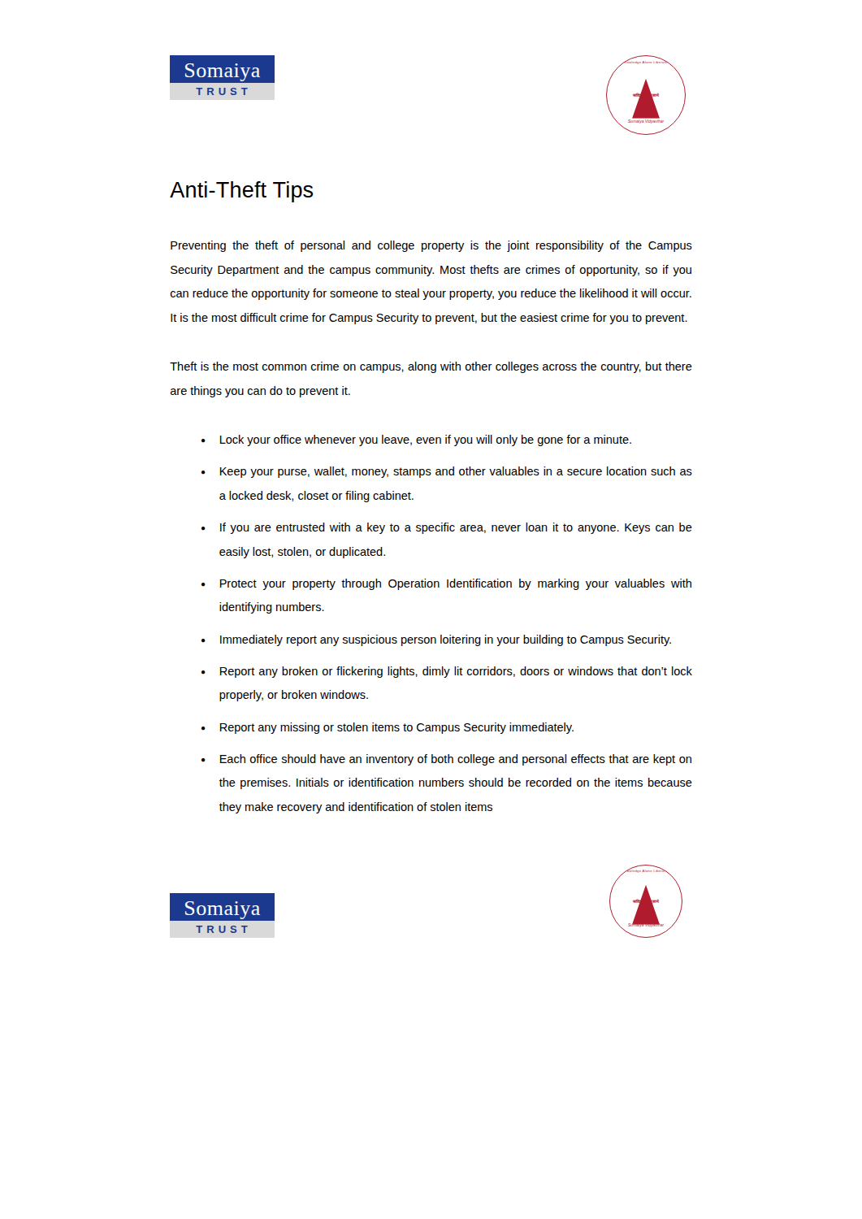Somaiya
TRUST
Knowledge Alone Liberates
साविद्या सा विमुक्तये
Somaiya Vidyavihar
Anti-Theft Tips
Preventing the theft of personal and college property is the joint responsibility of the Campus Security Department and the campus community. Most thefts are crimes of opportunity, so if you can reduce the opportunity for someone to steal your property, you reduce the likelihood it will occur. It is the most difficult crime for Campus Security to prevent, but the easiest crime for you to prevent.
Theft is the most common crime on campus, along with other colleges across the country, but there are things you can do to prevent it.
Lock your office whenever you leave, even if you will only be gone for a minute.
Keep your purse, wallet, money, stamps and other valuables in a secure location such as a locked desk, closet or filing cabinet.
If you are entrusted with a key to a specific area, never loan it to anyone. Keys can be easily lost, stolen, or duplicated.
Protect your property through Operation Identification by marking your valuables with identifying numbers.
Immediately report any suspicious person loitering in your building to Campus Security.
Report any broken or flickering lights, dimly lit corridors, doors or windows that don’t lock properly, or broken windows.
Report any missing or stolen items to Campus Security immediately.
Each office should have an inventory of both college and personal effects that are kept on the premises. Initials or identification numbers should be recorded on the items because they make recovery and identification of stolen items
Somaiya
TRUST
Knowledge Alone Liberates
साविद्या सा विमुक्तये
Somaiya Vidyavihar